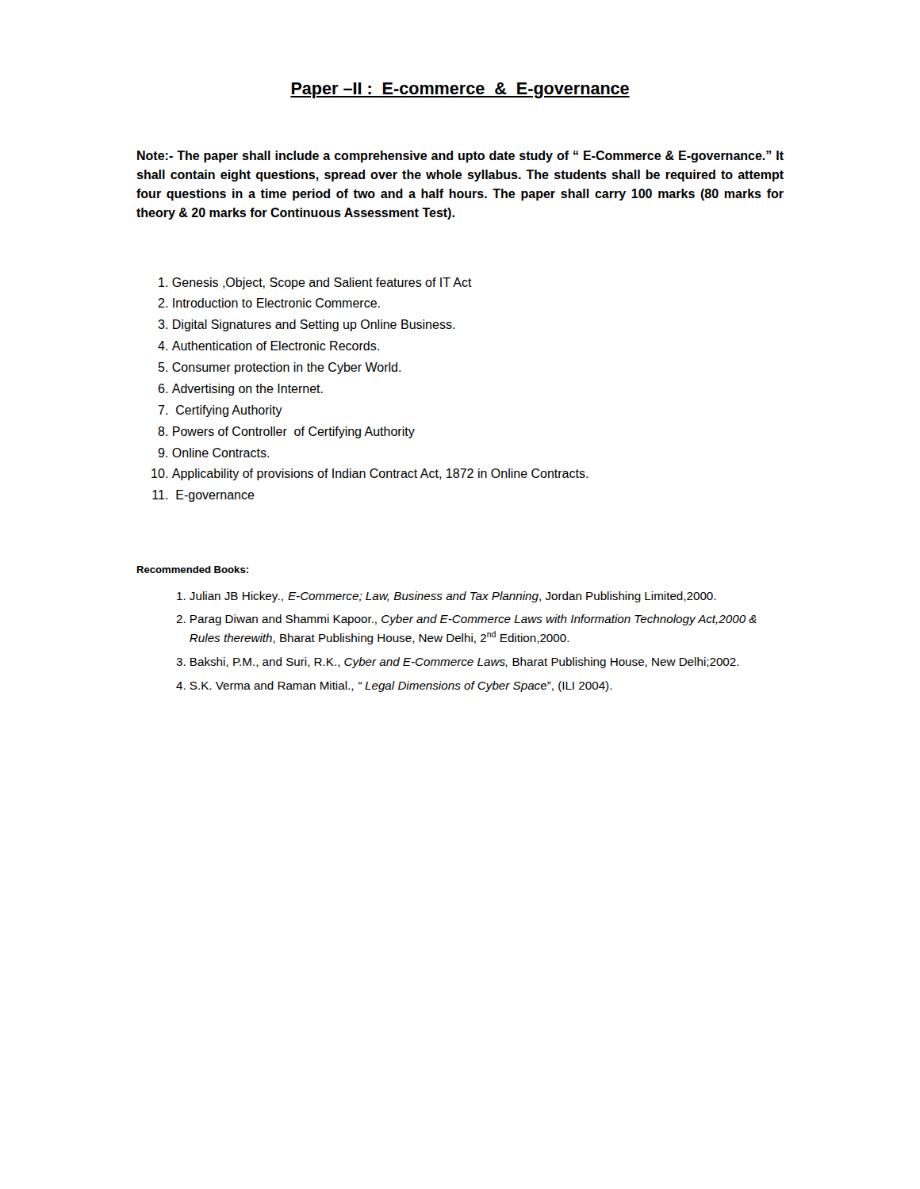Paper –II : E-commerce & E-governance
Note:- The paper shall include a comprehensive and upto date study of “ E-Commerce & E-governance.” It shall contain eight questions, spread over the whole syllabus. The students shall be required to attempt four questions in a time period of two and a half hours. The paper shall carry 100 marks (80 marks for theory & 20 marks for Continuous Assessment Test).
Genesis ,Object, Scope and Salient features of IT Act
Introduction to Electronic Commerce.
Digital Signatures and Setting up Online Business.
Authentication of Electronic Records.
Consumer protection in the Cyber World.
Advertising on the Internet.
Certifying Authority
Powers of Controller of Certifying Authority
Online Contracts.
Applicability of provisions of Indian Contract Act, 1872 in Online Contracts.
E-governance
Recommended Books:
Julian JB Hickey., E-Commerce; Law, Business and Tax Planning, Jordan Publishing Limited,2000.
Parag Diwan and Shammi Kapoor., Cyber and E-Commerce Laws with Information Technology Act,2000 & Rules therewith, Bharat Publishing House, New Delhi, 2nd Edition,2000.
Bakshi, P.M., and Suri, R.K., Cyber and E-Commerce Laws, Bharat Publishing House, New Delhi;2002.
S.K. Verma and Raman Mitial., “ Legal Dimensions of Cyber Space”, (ILI 2004).